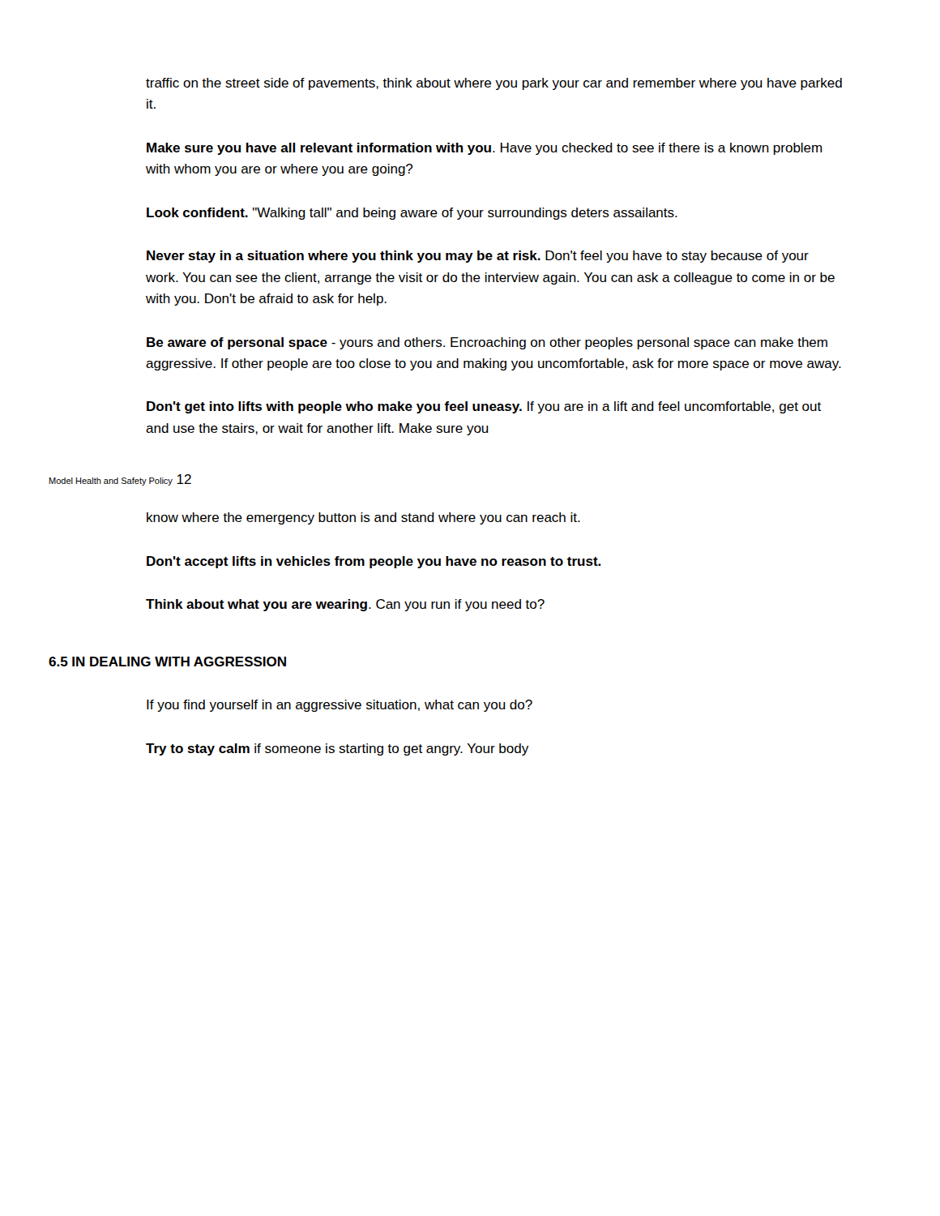traffic on the street side of pavements, think about where you park your car and remember where you have parked it.
Make sure you have all relevant information with you. Have you checked to see if there is a known problem with whom you are or where you are going?
Look confident. "Walking tall" and being aware of your surroundings deters assailants.
Never stay in a situation where you think you may be at risk. Don't feel you have to stay because of your work. You can see the client, arrange the visit or do the interview again. You can ask a colleague to come in or be with you. Don't be afraid to ask for help.
Be aware of personal space - yours and others. Encroaching on other peoples personal space can make them aggressive. If other people are too close to you and making you uncomfortable, ask for more space or move away.
Don't get into lifts with people who make you feel uneasy. If you are in a lift and feel uncomfortable, get out and use the stairs, or wait for another lift. Make sure you
Model Health and Safety Policy 12
know where the emergency button is and stand where you can reach it.
Don't accept lifts in vehicles from people you have no reason to trust.
Think about what you are wearing. Can you run if you need to?
6.5 IN DEALING WITH AGGRESSION
If you find yourself in an aggressive situation, what can you do?
Try to stay calm if someone is starting to get angry. Your body